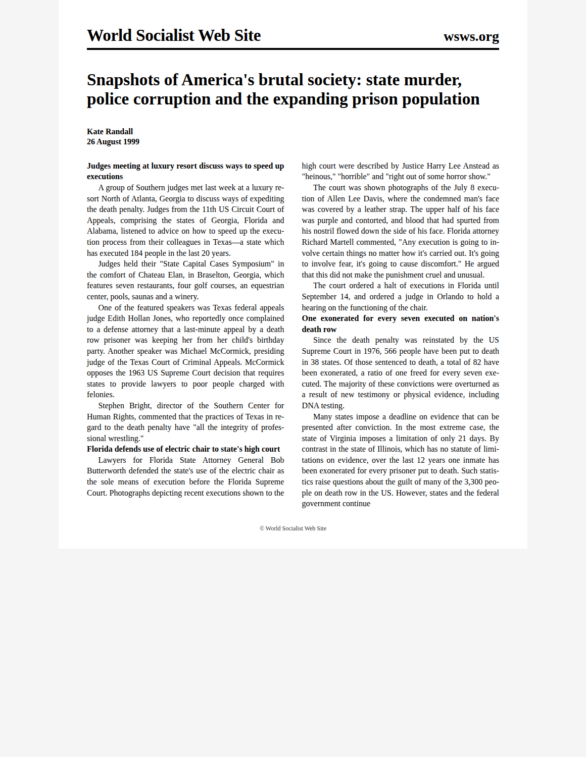World Socialist Web Site
wsws.org
Snapshots of America's brutal society: state murder, police corruption and the expanding prison population
Kate Randall
26 August 1999
Judges meeting at luxury resort discuss ways to speed up executions
A group of Southern judges met last week at a luxury resort North of Atlanta, Georgia to discuss ways of expediting the death penalty. Judges from the 11th US Circuit Court of Appeals, comprising the states of Georgia, Florida and Alabama, listened to advice on how to speed up the execution process from their colleagues in Texas—a state which has executed 184 people in the last 20 years.
Judges held their "State Capital Cases Symposium" in the comfort of Chateau Elan, in Braselton, Georgia, which features seven restaurants, four golf courses, an equestrian center, pools, saunas and a winery.
One of the featured speakers was Texas federal appeals judge Edith Hollan Jones, who reportedly once complained to a defense attorney that a last-minute appeal by a death row prisoner was keeping her from her child's birthday party. Another speaker was Michael McCormick, presiding judge of the Texas Court of Criminal Appeals. McCormick opposes the 1963 US Supreme Court decision that requires states to provide lawyers to poor people charged with felonies.
Stephen Bright, director of the Southern Center for Human Rights, commented that the practices of Texas in regard to the death penalty have "all the integrity of professional wrestling."
Florida defends use of electric chair to state's high court
Lawyers for Florida State Attorney General Bob Butterworth defended the state's use of the electric chair as the sole means of execution before the Florida Supreme Court. Photographs depicting recent executions shown to the high court were described by Justice Harry Lee Anstead as "heinous," "horrible" and "right out of some horror show."
The court was shown photographs of the July 8 execution of Allen Lee Davis, where the condemned man's face was covered by a leather strap. The upper half of his face was purple and contorted, and blood that had spurted from his nostril flowed down the side of his face. Florida attorney Richard Martell commented, "Any execution is going to involve certain things no matter how it's carried out. It's going to involve fear, it's going to cause discomfort." He argued that this did not make the punishment cruel and unusual.
The court ordered a halt of executions in Florida until September 14, and ordered a judge in Orlando to hold a hearing on the functioning of the chair.
One exonerated for every seven executed on nation's death row
Since the death penalty was reinstated by the US Supreme Court in 1976, 566 people have been put to death in 38 states. Of those sentenced to death, a total of 82 have been exonerated, a ratio of one freed for every seven executed. The majority of these convictions were overturned as a result of new testimony or physical evidence, including DNA testing.
Many states impose a deadline on evidence that can be presented after conviction. In the most extreme case, the state of Virginia imposes a limitation of only 21 days. By contrast in the state of Illinois, which has no statute of limitations on evidence, over the last 12 years one inmate has been exonerated for every prisoner put to death. Such statistics raise questions about the guilt of many of the 3,300 people on death row in the US. However, states and the federal government continue
© World Socialist Web Site